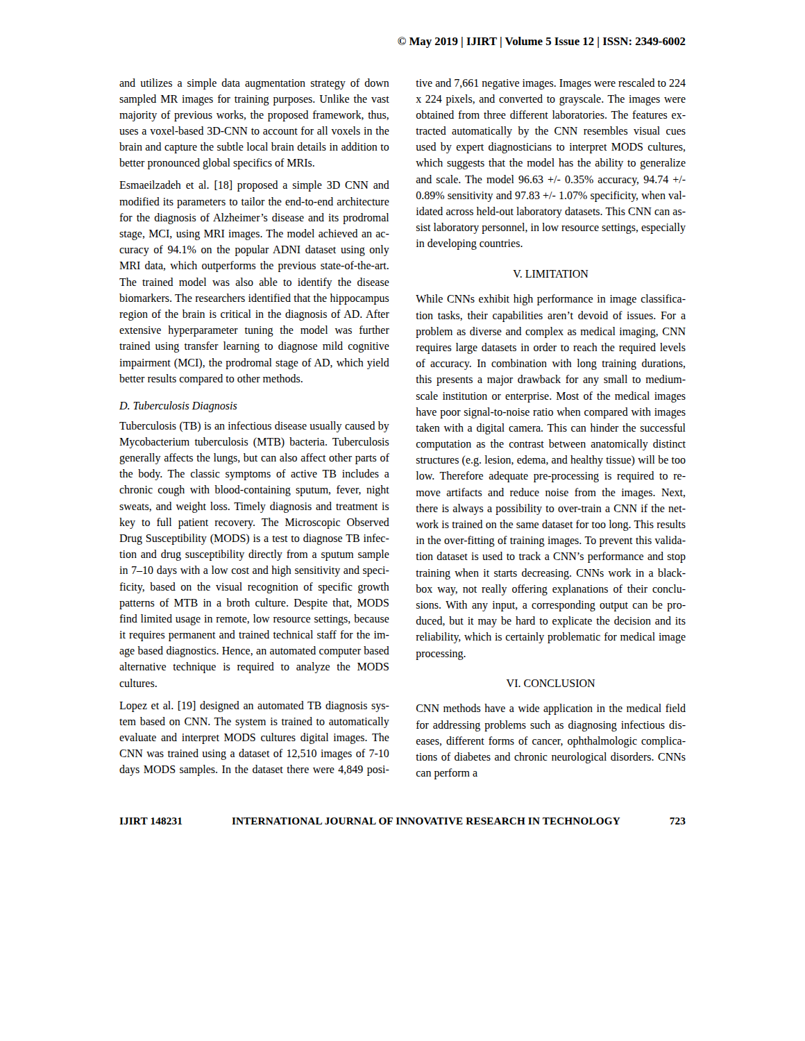© May 2019 | IJIRT | Volume 5 Issue 12 | ISSN: 2349-6002
and utilizes a simple data augmentation strategy of down sampled MR images for training purposes. Unlike the vast majority of previous works, the proposed framework, thus, uses a voxel-based 3D-CNN to account for all voxels in the brain and capture the subtle local brain details in addition to better pronounced global specifics of MRIs.
Esmaeilzadeh et al. [18] proposed a simple 3D CNN and modified its parameters to tailor the end-to-end architecture for the diagnosis of Alzheimer’s disease and its prodromal stage, MCI, using MRI images. The model achieved an accuracy of 94.1% on the popular ADNI dataset using only MRI data, which outperforms the previous state-of-the-art. The trained model was also able to identify the disease biomarkers. The researchers identified that the hippocampus region of the brain is critical in the diagnosis of AD. After extensive hyperparameter tuning the model was further trained using transfer learning to diagnose mild cognitive impairment (MCI), the prodromal stage of AD, which yield better results compared to other methods.
D. Tuberculosis Diagnosis
Tuberculosis (TB) is an infectious disease usually caused by Mycobacterium tuberculosis (MTB) bacteria. Tuberculosis generally affects the lungs, but can also affect other parts of the body. The classic symptoms of active TB includes a chronic cough with blood-containing sputum, fever, night sweats, and weight loss. Timely diagnosis and treatment is key to full patient recovery. The Microscopic Observed Drug Susceptibility (MODS) is a test to diagnose TB infection and drug susceptibility directly from a sputum sample in 7–10 days with a low cost and high sensitivity and specificity, based on the visual recognition of specific growth patterns of MTB in a broth culture. Despite that, MODS find limited usage in remote, low resource settings, because it requires permanent and trained technical staff for the image based diagnostics. Hence, an automated computer based alternative technique is required to analyze the MODS cultures.
Lopez et al. [19] designed an automated TB diagnosis system based on CNN. The system is trained to automatically evaluate and interpret MODS cultures digital images. The CNN was trained using a dataset of 12,510 images of 7-10 days MODS samples. In the dataset there were 4,849 positive and 7,661 negative images. Images were rescaled to 224 x 224 pixels, and converted to grayscale. The images were obtained from three different laboratories. The features extracted automatically by the CNN resembles visual cues used by expert diagnosticians to interpret MODS cultures, which suggests that the model has the ability to generalize and scale. The model 96.63 +/- 0.35% accuracy, 94.74 +/- 0.89% sensitivity and 97.83 +/- 1.07% specificity, when validated across held-out laboratory datasets. This CNN can assist laboratory personnel, in low resource settings, especially in developing countries.
V. Limitation
While CNNs exhibit high performance in image classification tasks, their capabilities aren’t devoid of issues. For a problem as diverse and complex as medical imaging, CNN requires large datasets in order to reach the required levels of accuracy. In combination with long training durations, this presents a major drawback for any small to medium-scale institution or enterprise. Most of the medical images have poor signal-to-noise ratio when compared with images taken with a digital camera. This can hinder the successful computation as the contrast between anatomically distinct structures (e.g. lesion, edema, and healthy tissue) will be too low. Therefore adequate pre-processing is required to remove artifacts and reduce noise from the images. Next, there is always a possibility to over-train a CNN if the network is trained on the same dataset for too long. This results in the over-fitting of training images. To prevent this validation dataset is used to track a CNN’s performance and stop training when it starts decreasing. CNNs work in a black-box way, not really offering explanations of their conclusions. With any input, a corresponding output can be produced, but it may be hard to explicate the decision and its reliability, which is certainly problematic for medical image processing.
VI. Conclusion
CNN methods have a wide application in the medical field for addressing problems such as diagnosing infectious diseases, different forms of cancer, ophthalmologic complications of diabetes and chronic neurological disorders. CNNs can perform a
IJIRT 148231 INTERNATIONAL JOURNAL OF INNOVATIVE RESEARCH IN TECHNOLOGY 723